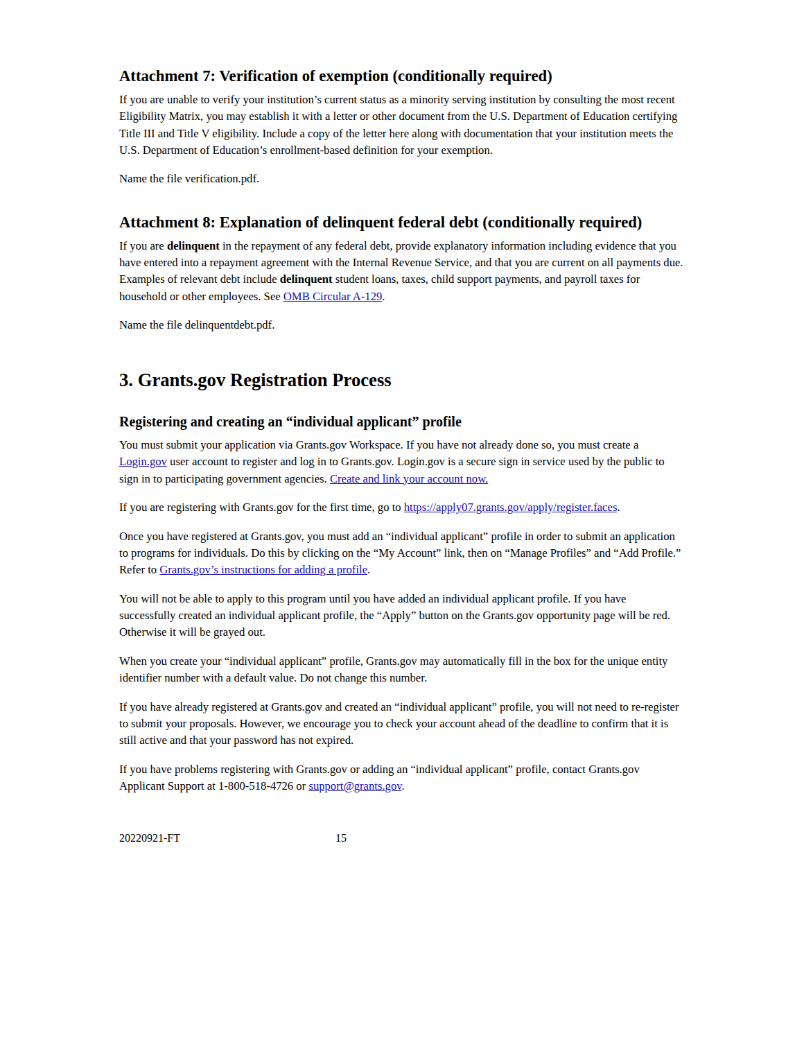Attachment 7: Verification of exemption (conditionally required)
If you are unable to verify your institution’s current status as a minority serving institution by consulting the most recent Eligibility Matrix, you may establish it with a letter or other document from the U.S. Department of Education certifying Title III and Title V eligibility. Include a copy of the letter here along with documentation that your institution meets the U.S. Department of Education’s enrollment-based definition for your exemption.
Name the file verification.pdf.
Attachment 8: Explanation of delinquent federal debt (conditionally required)
If you are delinquent in the repayment of any federal debt, provide explanatory information including evidence that you have entered into a repayment agreement with the Internal Revenue Service, and that you are current on all payments due. Examples of relevant debt include delinquent student loans, taxes, child support payments, and payroll taxes for household or other employees. See OMB Circular A-129.
Name the file delinquentdebt.pdf.
3. Grants.gov Registration Process
Registering and creating an “individual applicant” profile
You must submit your application via Grants.gov Workspace. If you have not already done so, you must create a Login.gov user account to register and log in to Grants.gov. Login.gov is a secure sign in service used by the public to sign in to participating government agencies. Create and link your account now.
If you are registering with Grants.gov for the first time, go to https://apply07.grants.gov/apply/register.faces.
Once you have registered at Grants.gov, you must add an “individual applicant” profile in order to submit an application to programs for individuals. Do this by clicking on the “My Account” link, then on “Manage Profiles” and “Add Profile.” Refer to Grants.gov’s instructions for adding a profile.
You will not be able to apply to this program until you have added an individual applicant profile. If you have successfully created an individual applicant profile, the “Apply” button on the Grants.gov opportunity page will be red. Otherwise it will be grayed out.
When you create your “individual applicant” profile, Grants.gov may automatically fill in the box for the unique entity identifier number with a default value. Do not change this number.
If you have already registered at Grants.gov and created an “individual applicant” profile, you will not need to re-register to submit your proposals. However, we encourage you to check your account ahead of the deadline to confirm that it is still active and that your password has not expired.
If you have problems registering with Grants.gov or adding an “individual applicant” profile, contact Grants.gov Applicant Support at 1-800-518-4726 or support@grants.gov.
20220921-FT 15